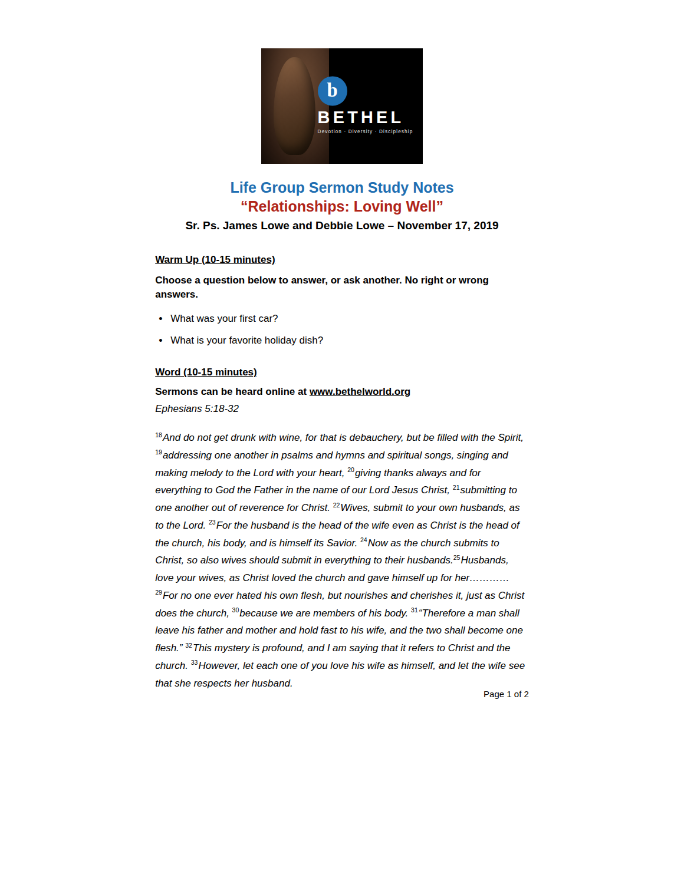b
BETHEL
Devotion · Diversity · Discipleship
Life Group Sermon Study Notes
“Relationships: Loving Well”
Sr. Ps. James Lowe and Debbie Lowe – November 17, 2019
Warm Up (10-15 minutes)
Choose a question below to answer, or ask another. No right or wrong answers.
What was your first car?
What is your favorite holiday dish?
Word (10-15 minutes)
Sermons can be heard online at www.bethelworld.org
Ephesians 5:18-32
18And do not get drunk with wine, for that is debauchery, but be filled with the Spirit, 19addressing one another in psalms and hymns and spiritual songs, singing and making melody to the Lord with your heart, 20giving thanks always and for everything to God the Father in the name of our Lord Jesus Christ, 21submitting to one another out of reverence for Christ. 22Wives, submit to your own husbands, as to the Lord. 23For the husband is the head of the wife even as Christ is the head of the church, his body, and is himself its Savior. 24Now as the church submits to Christ, so also wives should submit in everything to their husbands.25Husbands, love your wives, as Christ loved the church and gave himself up for her………… 29For no one ever hated his own flesh, but nourishes and cherishes it, just as Christ does the church, 30because we are members of his body. 31“Therefore a man shall leave his father and mother and hold fast to his wife, and the two shall become one flesh.” 32This mystery is profound, and I am saying that it refers to Christ and the church. 33However, let each one of you love his wife as himself, and let the wife see that she respects her husband.
Page 1 of 2